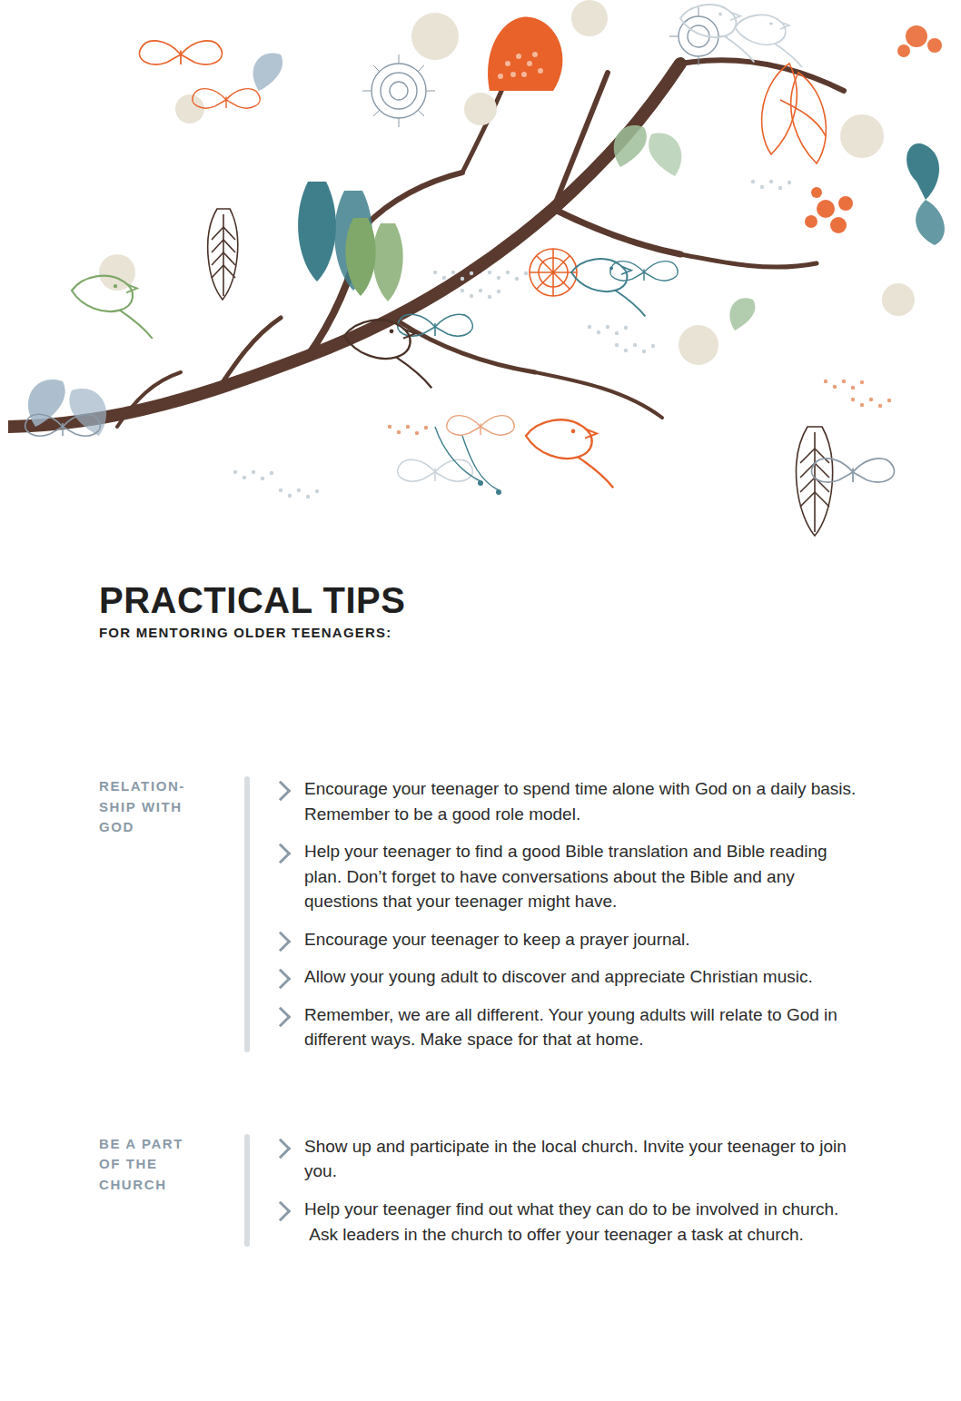Practical Tips
for mentoring older teenagers:
Relation‑
ship with
God
Encourage your teenager to spend time alone with God on a daily basis. Remember to be a good role model.
Help your teenager to find a good Bible translation and Bible reading plan. Don’t forget to have conversations about the Bible and any questions that your teenager might have.
Encourage your teenager to keep a prayer journal.
Allow your young adult to discover and appreciate Christian music.
Remember, we are all different. Your young adults will relate to God in different ways. Make space for that at home.
Be a part
of the
church
Show up and participate in the local church. Invite your teenager to join you.
Help your teenager find out what they can do to be involved in church. Ask leaders in the church to offer your teenager a task at church.